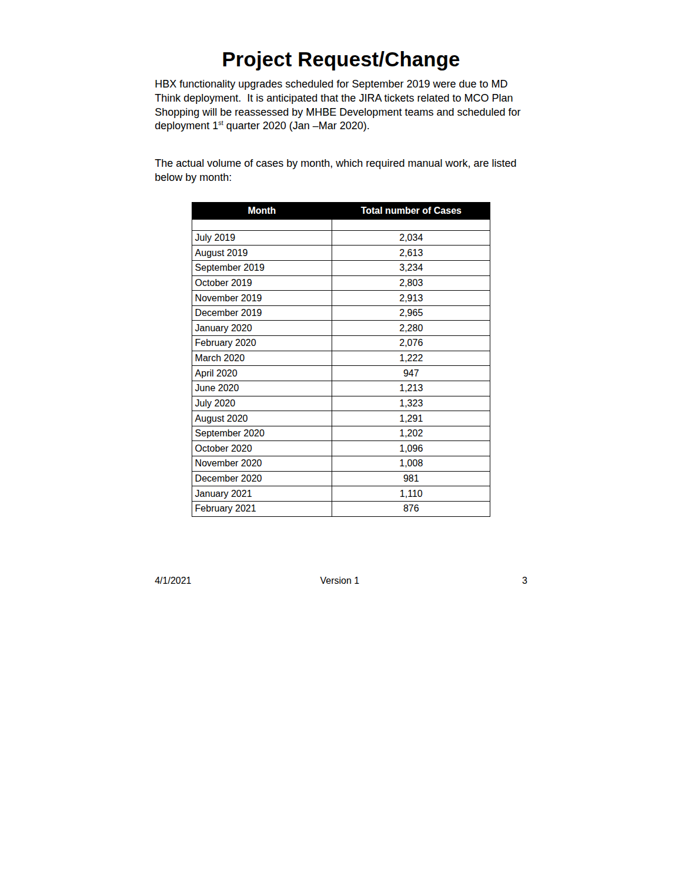Project Request/Change
HBX functionality upgrades scheduled for September 2019 were due to MD Think deployment. It is anticipated that the JIRA tickets related to MCO Plan Shopping will be reassessed by MHBE Development teams and scheduled for deployment 1st quarter 2020 (Jan –Mar 2020).
The actual volume of cases by month, which required manual work, are listed below by month:
| Month | Total number of Cases |
| --- | --- |
| July 2019 | 2,034 |
| August 2019 | 2,613 |
| September 2019 | 3,234 |
| October 2019 | 2,803 |
| November 2019 | 2,913 |
| December 2019 | 2,965 |
| January 2020 | 2,280 |
| February 2020 | 2,076 |
| March 2020 | 1,222 |
| April 2020 | 947 |
| June 2020 | 1,213 |
| July 2020 | 1,323 |
| August 2020 | 1,291 |
| September 2020 | 1,202 |
| October 2020 | 1,096 |
| November 2020 | 1,008 |
| December 2020 | 981 |
| January 2021 | 1,110 |
| February 2021 | 876 |
4/1/2021 Version 1 3